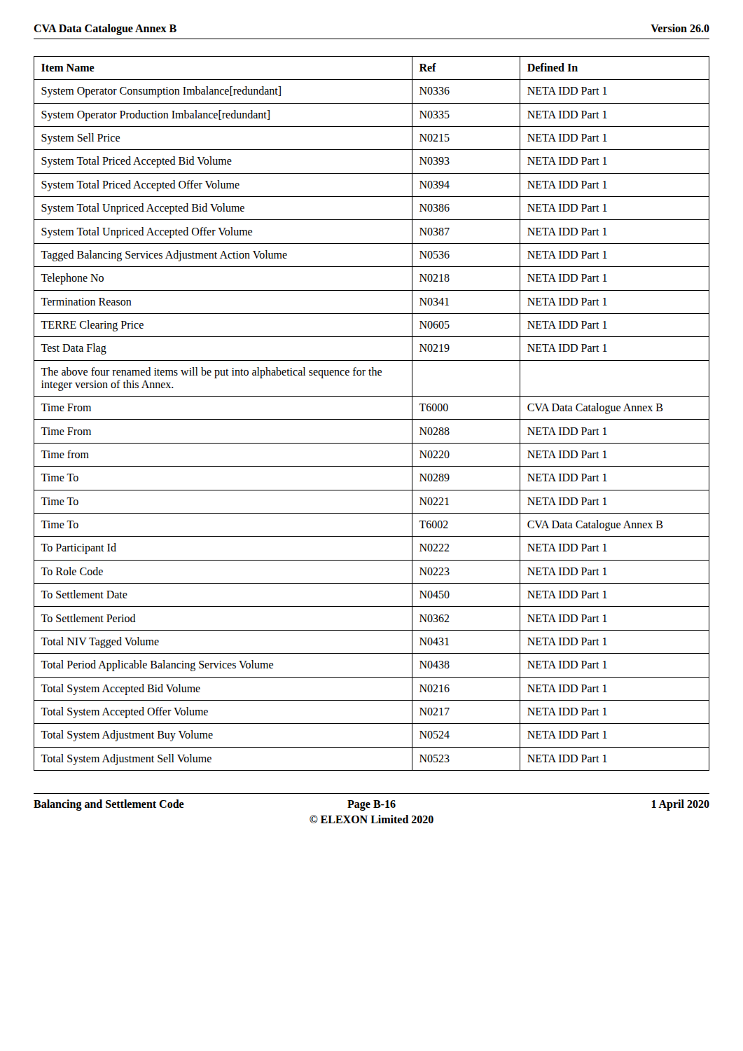CVA Data Catalogue Annex B Version 26.0
| Item Name | Ref | Defined In |
| --- | --- | --- |
| System Operator Consumption Imbalance[redundant] | N0336 | NETA IDD Part 1 |
| System Operator Production Imbalance[redundant] | N0335 | NETA IDD Part 1 |
| System Sell Price | N0215 | NETA IDD Part 1 |
| System Total Priced Accepted Bid Volume | N0393 | NETA IDD Part 1 |
| System Total Priced Accepted Offer Volume | N0394 | NETA IDD Part 1 |
| System Total Unpriced Accepted Bid Volume | N0386 | NETA IDD Part 1 |
| System Total Unpriced Accepted Offer Volume | N0387 | NETA IDD Part 1 |
| Tagged Balancing Services Adjustment Action Volume | N0536 | NETA IDD Part 1 |
| Telephone No | N0218 | NETA IDD Part 1 |
| Termination Reason | N0341 | NETA IDD Part 1 |
| TERRE Clearing Price | N0605 | NETA IDD Part 1 |
| Test Data Flag | N0219 | NETA IDD Part 1 |
| The above four renamed items will be put into alphabetical sequence for the integer version of this Annex. | | |
| Time From | T6000 | CVA Data Catalogue Annex B |
| Time From | N0288 | NETA IDD Part 1 |
| Time from | N0220 | NETA IDD Part 1 |
| Time To | N0289 | NETA IDD Part 1 |
| Time To | N0221 | NETA IDD Part 1 |
| Time To | T6002 | CVA Data Catalogue Annex B |
| To Participant Id | N0222 | NETA IDD Part 1 |
| To Role Code | N0223 | NETA IDD Part 1 |
| To Settlement Date | N0450 | NETA IDD Part 1 |
| To Settlement Period | N0362 | NETA IDD Part 1 |
| Total NIV Tagged Volume | N0431 | NETA IDD Part 1 |
| Total Period Applicable Balancing Services Volume | N0438 | NETA IDD Part 1 |
| Total System Accepted Bid Volume | N0216 | NETA IDD Part 1 |
| Total System Accepted Offer Volume | N0217 | NETA IDD Part 1 |
| Total System Adjustment Buy Volume | N0524 | NETA IDD Part 1 |
| Total System Adjustment Sell Volume | N0523 | NETA IDD Part 1 |
Balancing and Settlement Code Page B-16 1 April 2020
© ELEXON Limited 2020